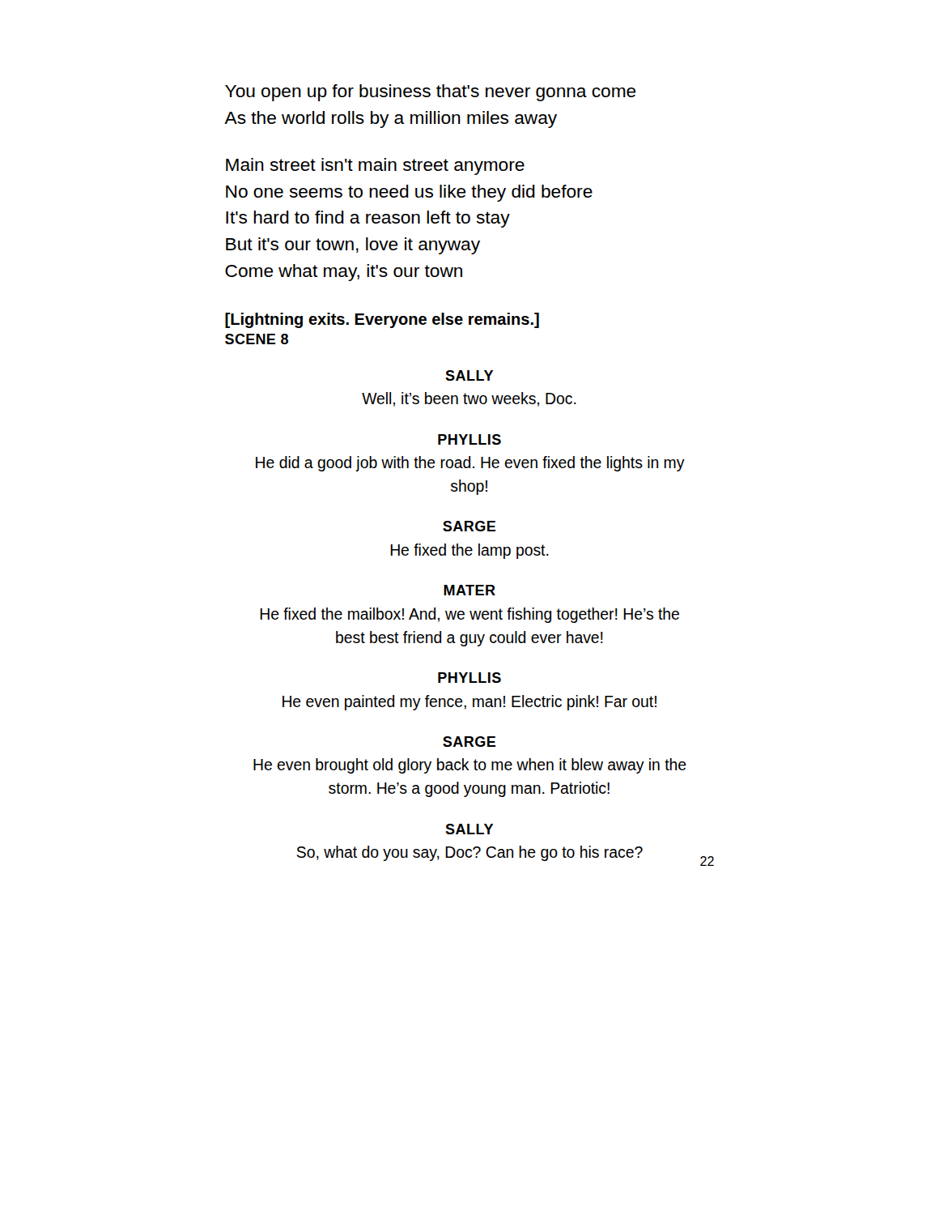You open up for business that's never gonna come
As the world rolls by a million miles away
Main street isn't main street anymore
No one seems to need us like they did before
It's hard to find a reason left to stay
But it's our town, love it anyway
Come what may, it's our town
[Lightning exits. Everyone else remains.]
SCENE 8
SALLY
Well, it’s been two weeks, Doc.
PHYLLIS
He did a good job with the road. He even fixed the lights in my shop!
SARGE
He fixed the lamp post.
MATER
He fixed the mailbox! And, we went fishing together! He’s the best best friend a guy could ever have!
PHYLLIS
He even painted my fence, man! Electric pink! Far out!
SARGE
He even brought old glory back to me when it blew away in the storm. He’s a good young man. Patriotic!
SALLY
So, what do you say, Doc? Can he go to his race?
22